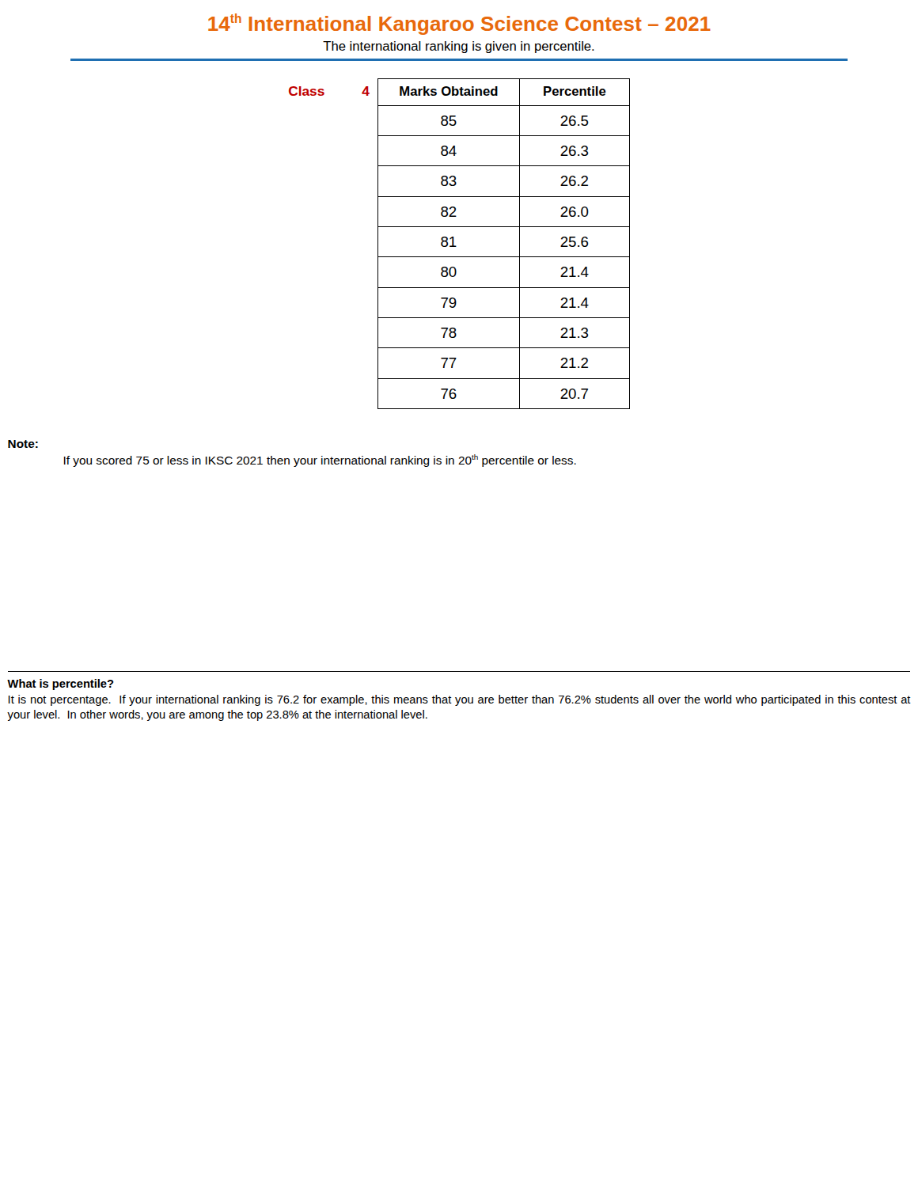14th International Kangaroo Science Contest – 2021
The international ranking is given in percentile.
Class 4
| Marks Obtained | Percentile |
| --- | --- |
| 85 | 26.5 |
| 84 | 26.3 |
| 83 | 26.2 |
| 82 | 26.0 |
| 81 | 25.6 |
| 80 | 21.4 |
| 79 | 21.4 |
| 78 | 21.3 |
| 77 | 21.2 |
| 76 | 20.7 |
Note:
If you scored 75 or less in IKSC 2021 then your international ranking is in 20th percentile or less.
What is percentile?
It is not percentage. If your international ranking is 76.2 for example, this means that you are better than 76.2% students all over the world who participated in this contest at your level. In other words, you are among the top 23.8% at the international level.